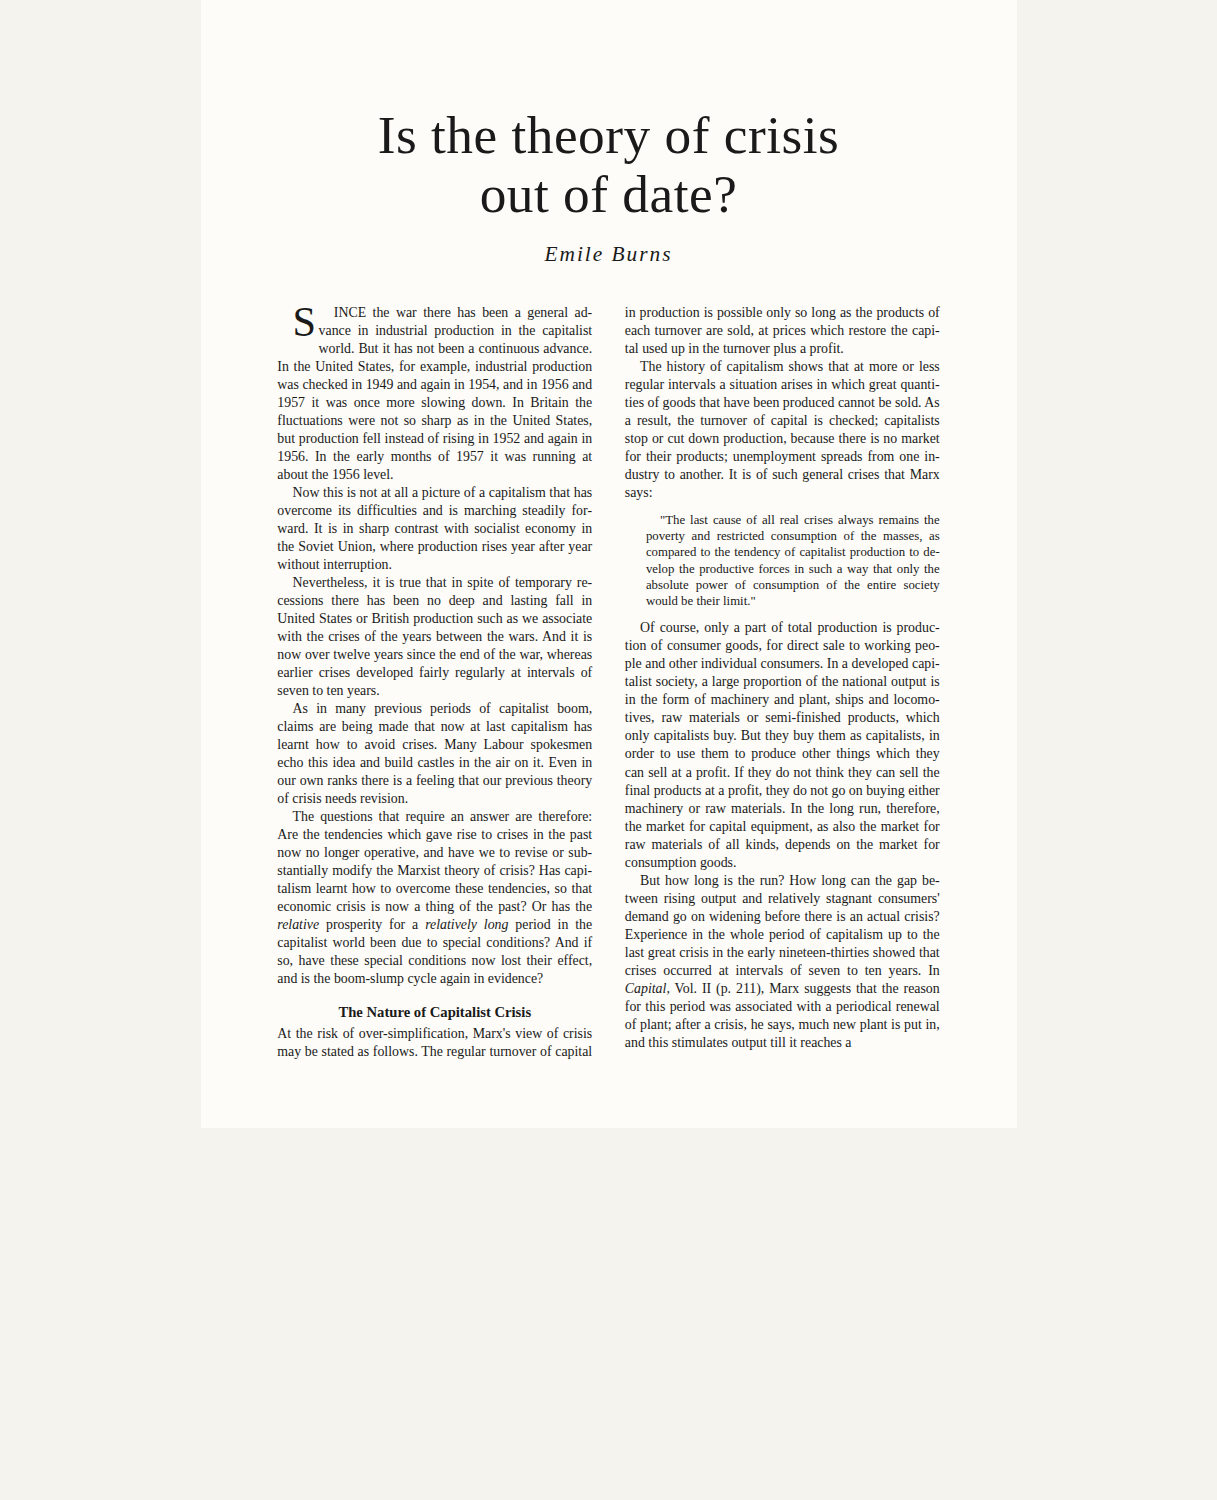Is the theory of crisis
out of date?
Emile Burns
SINCE the war there has been a general advance in industrial production in the capitalist world. But it has not been a continuous advance. In the United States, for example, industrial production was checked in 1949 and again in 1954, and in 1956 and 1957 it was once more slowing down. In Britain the fluctuations were not so sharp as in the United States, but production fell instead of rising in 1952 and again in 1956. In the early months of 1957 it was running at about the 1956 level.
Now this is not at all a picture of a capitalism that has overcome its difficulties and is marching steadily forward. It is in sharp contrast with socialist economy in the Soviet Union, where production rises year after year without interruption.
Nevertheless, it is true that in spite of temporary recessions there has been no deep and lasting fall in United States or British production such as we associate with the crises of the years between the wars. And it is now over twelve years since the end of the war, whereas earlier crises developed fairly regularly at intervals of seven to ten years.
As in many previous periods of capitalist boom, claims are being made that now at last capitalism has learnt how to avoid crises. Many Labour spokesmen echo this idea and build castles in the air on it. Even in our own ranks there is a feeling that our previous theory of crisis needs revision.
The questions that require an answer are therefore: Are the tendencies which gave rise to crises in the past now no longer operative, and have we to revise or substantially modify the Marxist theory of crisis? Has capitalism learnt how to overcome these tendencies, so that economic crisis is now a thing of the past? Or has the relative prosperity for a relatively long period in the capitalist world been due to special conditions? And if so, have these special conditions now lost their effect, and is the boom-slump cycle again in evidence?
The Nature of Capitalist Crisis
At the risk of over-simplification, Marx's view of crisis may be stated as follows. The regular turnover of capital in production is possible only so long as the products of each turnover are sold, at prices which restore the capital used up in the turnover plus a profit.
The history of capitalism shows that at more or less regular intervals a situation arises in which great quantities of goods that have been produced cannot be sold. As a result, the turnover of capital is checked; capitalists stop or cut down production, because there is no market for their products; unemployment spreads from one industry to another. It is of such general crises that Marx says:
"The last cause of all real crises always remains the poverty and restricted consumption of the masses, as compared to the tendency of capitalist production to develop the productive forces in such a way that only the absolute power of consumption of the entire society would be their limit."
Of course, only a part of total production is production of consumer goods, for direct sale to working people and other individual consumers. In a developed capitalist society, a large proportion of the national output is in the form of machinery and plant, ships and locomotives, raw materials or semi-finished products, which only capitalists buy. But they buy them as capitalists, in order to use them to produce other things which they can sell at a profit. If they do not think they can sell the final products at a profit, they do not go on buying either machinery or raw materials. In the long run, therefore, the market for capital equipment, as also the market for raw materials of all kinds, depends on the market for consumption goods.
But how long is the run? How long can the gap between rising output and relatively stagnant consumers' demand go on widening before there is an actual crisis? Experience in the whole period of capitalism up to the last great crisis in the early nineteen-thirties showed that crises occurred at intervals of seven to ten years. In Capital, Vol. II (p. 211), Marx suggests that the reason for this period was associated with a periodical renewal of plant; after a crisis, he says, much new plant is put in, and this stimulates output till it reaches a